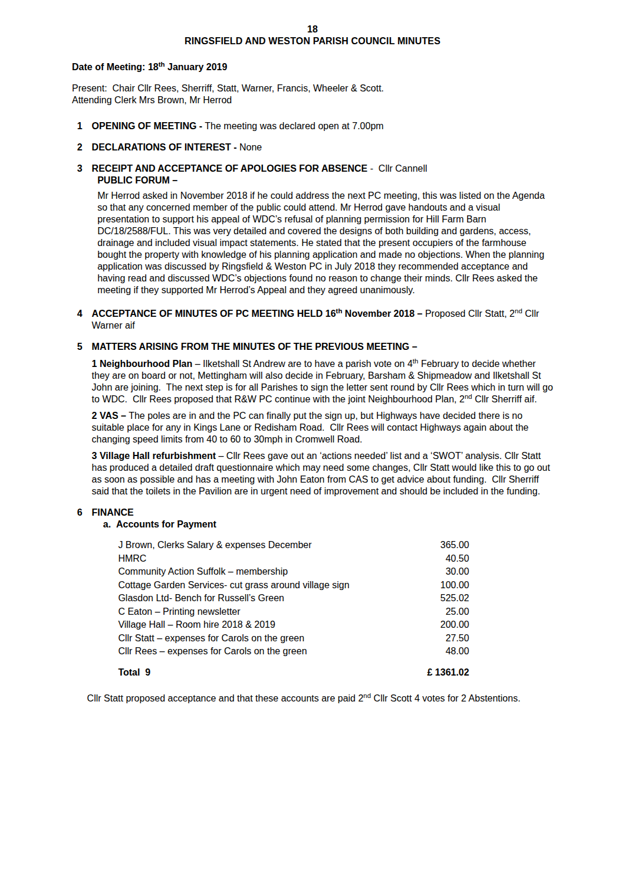18
RINGSFIELD AND WESTON PARISH COUNCIL MINUTES
Date of Meeting: 18th January 2019
Present: Chair Cllr Rees, Sherriff, Statt, Warner, Francis, Wheeler & Scott.
Attending Clerk Mrs Brown, Mr Herrod
OPENING OF MEETING - The meeting was declared open at 7.00pm
DECLARATIONS OF INTEREST - None
RECEIPT AND ACCEPTANCE OF APOLOGIES FOR ABSENCE - Cllr Cannell
PUBLIC FORUM –
Mr Herrod asked in November 2018 if he could address the next PC meeting, this was listed on the Agenda so that any concerned member of the public could attend. Mr Herrod gave handouts and a visual presentation to support his appeal of WDC’s refusal of planning permission for Hill Farm Barn DC/18/2588/FUL. This was very detailed and covered the designs of both building and gardens, access, drainage and included visual impact statements. He stated that the present occupiers of the farmhouse bought the property with knowledge of his planning application and made no objections. When the planning application was discussed by Ringsfield & Weston PC in July 2018 they recommended acceptance and having read and discussed WDC’s objections found no reason to change their minds. Cllr Rees asked the meeting if they supported Mr Herrod’s Appeal and they agreed unanimously.
ACCEPTANCE OF MINUTES OF PC MEETING HELD 16th November 2018 – Proposed Cllr Statt, 2nd Cllr Warner aif
MATTERS ARISING FROM THE MINUTES OF THE PREVIOUS MEETING –
1 Neighbourhood Plan – Ilketshall St Andrew are to have a parish vote on 4th February to decide whether they are on board or not, Mettingham will also decide in February, Barsham & Shipmeadow and Ilketshall St John are joining. The next step is for all Parishes to sign the letter sent round by Cllr Rees which in turn will go to WDC. Cllr Rees proposed that R&W PC continue with the joint Neighbourhood Plan, 2nd Cllr Sherriff aif.
2 VAS – The poles are in and the PC can finally put the sign up, but Highways have decided there is no suitable place for any in Kings Lane or Redisham Road. Cllr Rees will contact Highways again about the changing speed limits from 40 to 60 to 30mph in Cromwell Road.
3 Village Hall refurbishment – Cllr Rees gave out an ‘actions needed’ list and a ‘SWOT’ analysis. Cllr Statt has produced a detailed draft questionnaire which may need some changes, Cllr Statt would like this to go out as soon as possible and has a meeting with John Eaton from CAS to get advice about funding. Cllr Sherriff said that the toilets in the Pavilion are in urgent need of improvement and should be included in the funding.
FINANCE
a. Accounts for Payment
| J Brown, Clerks Salary & expenses December | 365.00 |
| HMRC | 40.50 |
| Community Action Suffolk – membership | 30.00 |
| Cottage Garden Services- cut grass around village sign | 100.00 |
| Glasdon Ltd- Bench for Russell’s Green | 525.02 |
| C Eaton – Printing newsletter | 25.00 |
| Village Hall – Room hire 2018 & 2019 | 200.00 |
| Cllr Statt – expenses for Carols on the green | 27.50 |
| Cllr Rees – expenses for Carols on the green | 48.00 |
| Total 9 | £ 1361.02 |
Cllr Statt proposed acceptance and that these accounts are paid 2nd Cllr Scott 4 votes for 2 Abstentions.